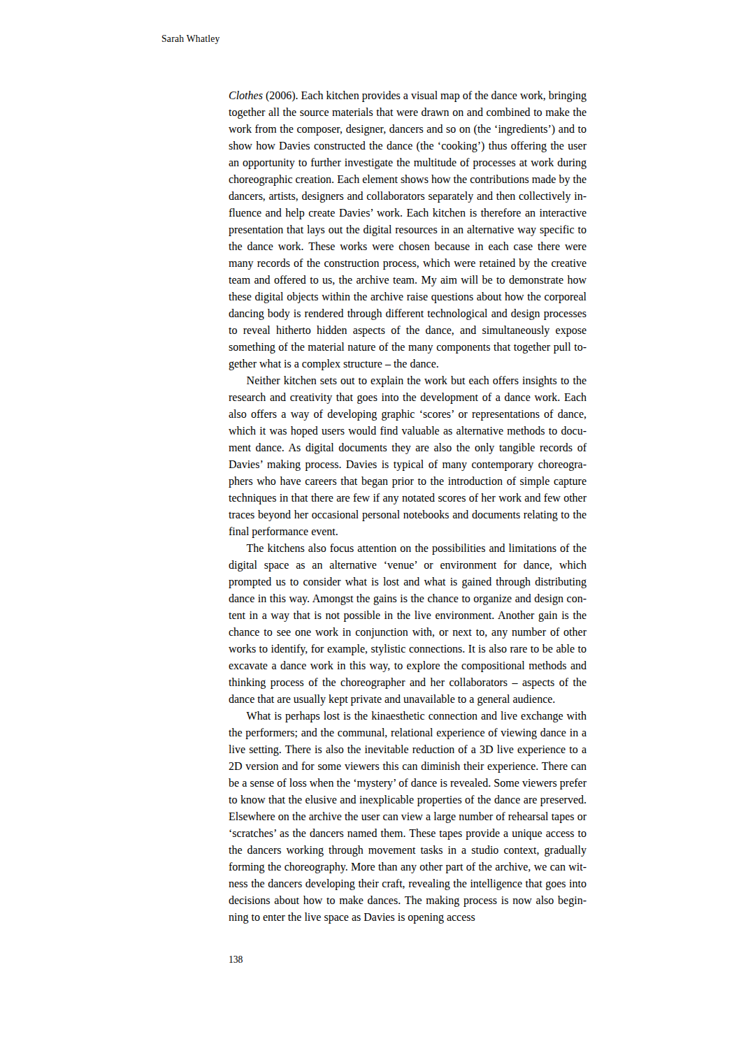Sarah Whatley
Clothes (2006). Each kitchen provides a visual map of the dance work, bringing together all the source materials that were drawn on and combined to make the work from the composer, designer, dancers and so on (the ‘ingredients’) and to show how Davies constructed the dance (the ‘cooking’) thus offering the user an opportunity to further investigate the multitude of processes at work during choreographic creation. Each element shows how the contributions made by the dancers, artists, designers and collaborators separately and then collectively influence and help create Davies’ work. Each kitchen is therefore an interactive presentation that lays out the digital resources in an alternative way specific to the dance work. These works were chosen because in each case there were many records of the construction process, which were retained by the creative team and offered to us, the archive team. My aim will be to demonstrate how these digital objects within the archive raise questions about how the corporeal dancing body is rendered through different technological and design processes to reveal hitherto hidden aspects of the dance, and simultaneously expose something of the material nature of the many components that together pull together what is a complex structure – the dance.
Neither kitchen sets out to explain the work but each offers insights to the research and creativity that goes into the development of a dance work. Each also offers a way of developing graphic ‘scores’ or representations of dance, which it was hoped users would find valuable as alternative methods to document dance. As digital documents they are also the only tangible records of Davies’ making process. Davies is typical of many contemporary choreographers who have careers that began prior to the introduction of simple capture techniques in that there are few if any notated scores of her work and few other traces beyond her occasional personal notebooks and documents relating to the final performance event.
The kitchens also focus attention on the possibilities and limitations of the digital space as an alternative ‘venue’ or environment for dance, which prompted us to consider what is lost and what is gained through distributing dance in this way. Amongst the gains is the chance to organize and design content in a way that is not possible in the live environment. Another gain is the chance to see one work in conjunction with, or next to, any number of other works to identify, for example, stylistic connections. It is also rare to be able to excavate a dance work in this way, to explore the compositional methods and thinking process of the choreographer and her collaborators – aspects of the dance that are usually kept private and unavailable to a general audience.
What is perhaps lost is the kinaesthetic connection and live exchange with the performers; and the communal, relational experience of viewing dance in a live setting. There is also the inevitable reduction of a 3D live experience to a 2D version and for some viewers this can diminish their experience. There can be a sense of loss when the ‘mystery’ of dance is revealed. Some viewers prefer to know that the elusive and inexplicable properties of the dance are preserved. Elsewhere on the archive the user can view a large number of rehearsal tapes or ‘scratches’ as the dancers named them. These tapes provide a unique access to the dancers working through movement tasks in a studio context, gradually forming the choreography. More than any other part of the archive, we can witness the dancers developing their craft, revealing the intelligence that goes into decisions about how to make dances. The making process is now also beginning to enter the live space as Davies is opening access
138